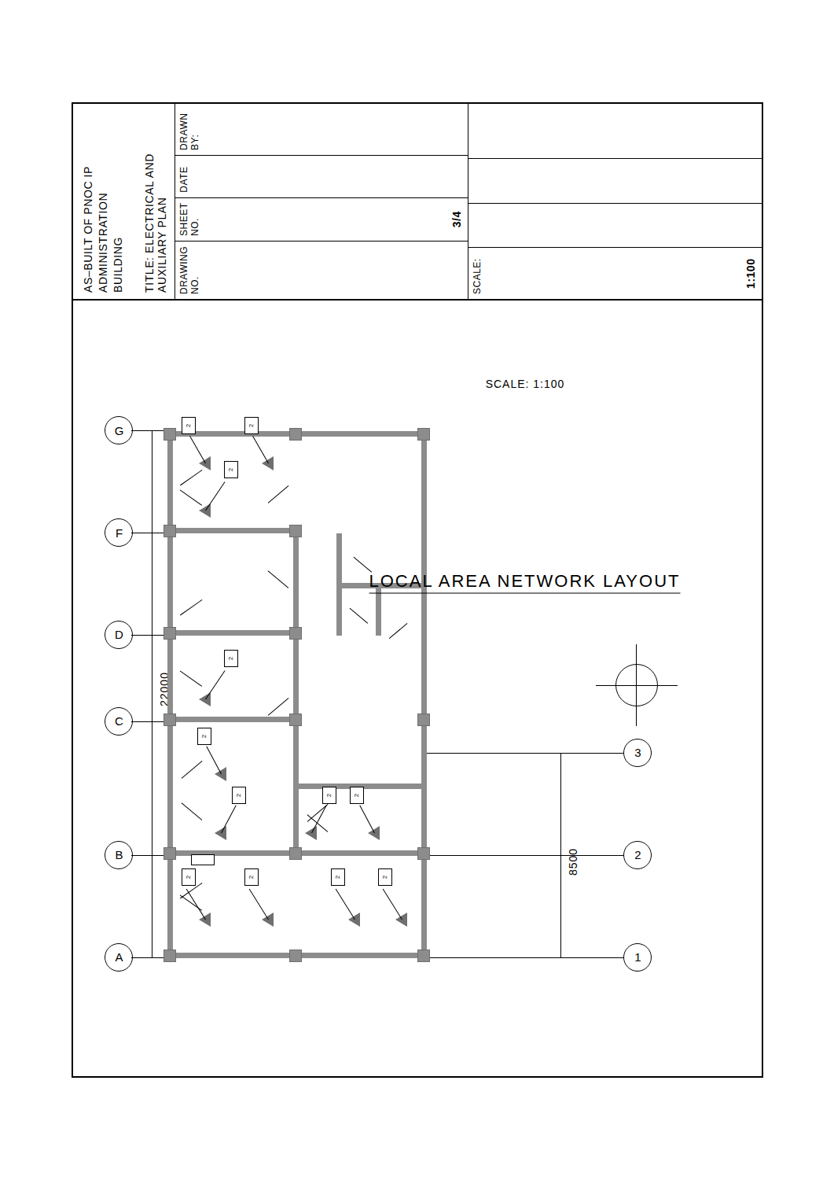A
B
C
D
F
G
1
2
3
22000
8500
2
2
2
2
2
2
2
2
2
2
2
2
LOCAL AREA NETWORK LAYOUT
SCALE: 1:100
AS–BUILT OF PNOC IP ADMINISTRATION
BUILDING
TITLE: ELECTRICAL AND AUXILIARY PLAN
DRAWING NO.
SHEET NO.
3/4
DATE
DRAWN BY:
SCALE:
1:100